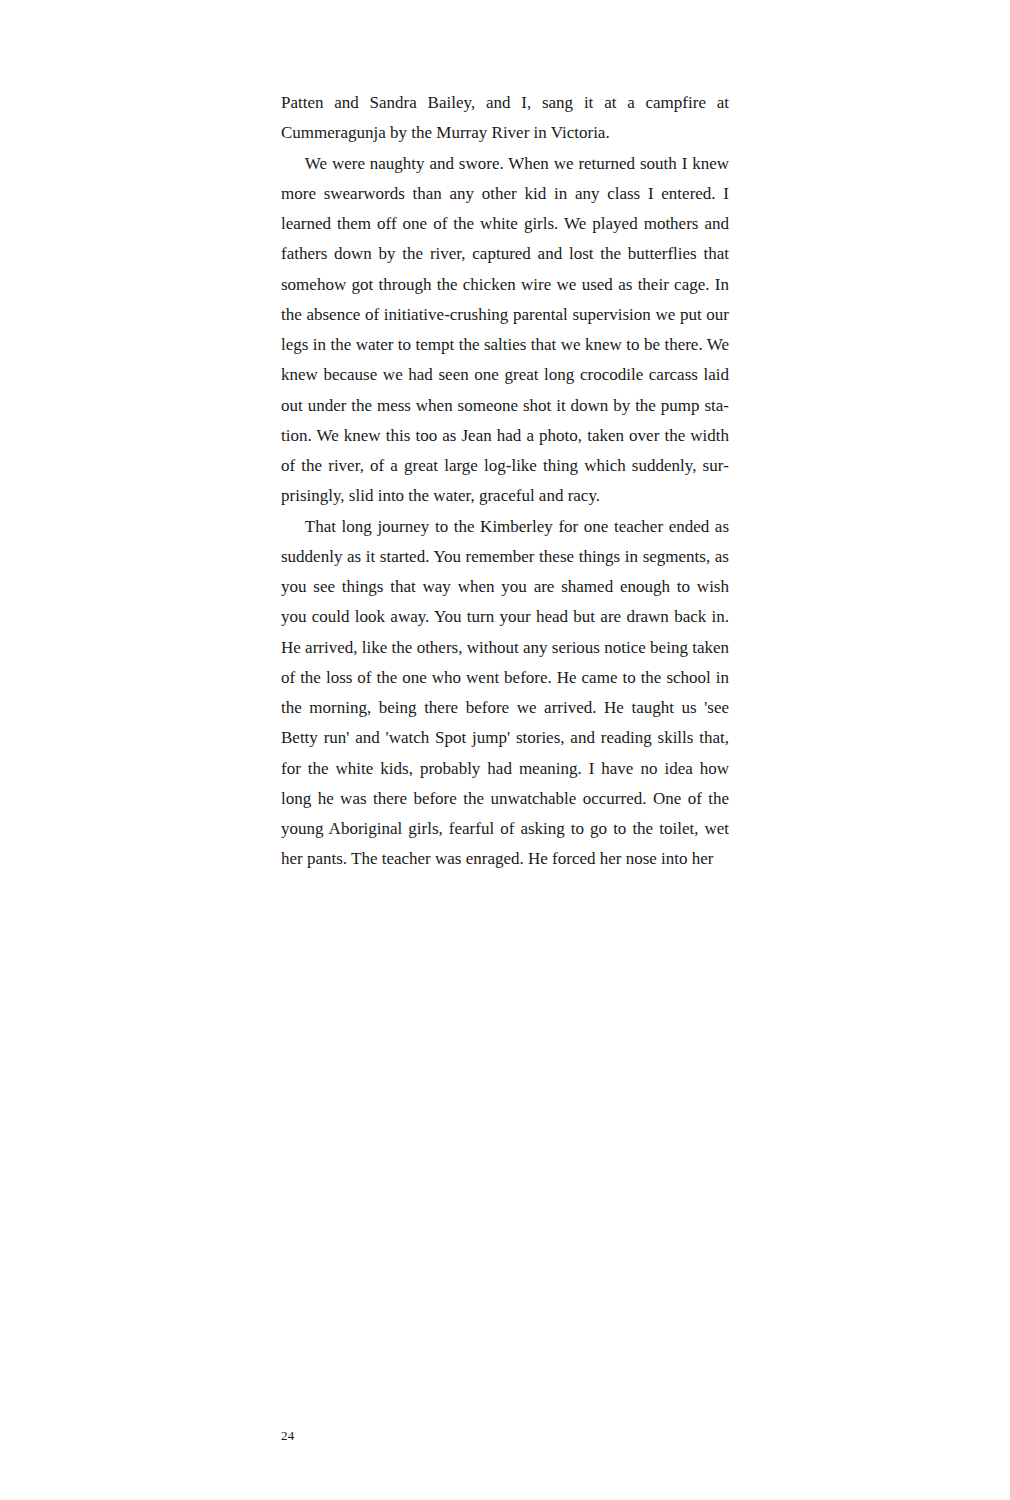Patten and Sandra Bailey, and I, sang it at a campfire at Cummeragunja by the Murray River in Victoria.
We were naughty and swore. When we returned south I knew more swearwords than any other kid in any class I entered. I learned them off one of the white girls. We played mothers and fathers down by the river, captured and lost the butterflies that somehow got through the chicken wire we used as their cage. In the absence of initiative-crushing parental supervision we put our legs in the water to tempt the salties that we knew to be there. We knew because we had seen one great long crocodile carcass laid out under the mess when someone shot it down by the pump station. We knew this too as Jean had a photo, taken over the width of the river, of a great large log-like thing which suddenly, surprisingly, slid into the water, graceful and racy.
That long journey to the Kimberley for one teacher ended as suddenly as it started. You remember these things in segments, as you see things that way when you are shamed enough to wish you could look away. You turn your head but are drawn back in. He arrived, like the others, without any serious notice being taken of the loss of the one who went before. He came to the school in the morning, being there before we arrived. He taught us 'see Betty run' and 'watch Spot jump' stories, and reading skills that, for the white kids, probably had meaning. I have no idea how long he was there before the unwatchable occurred. One of the young Aboriginal girls, fearful of asking to go to the toilet, wet her pants. The teacher was enraged. He forced her nose into her
24